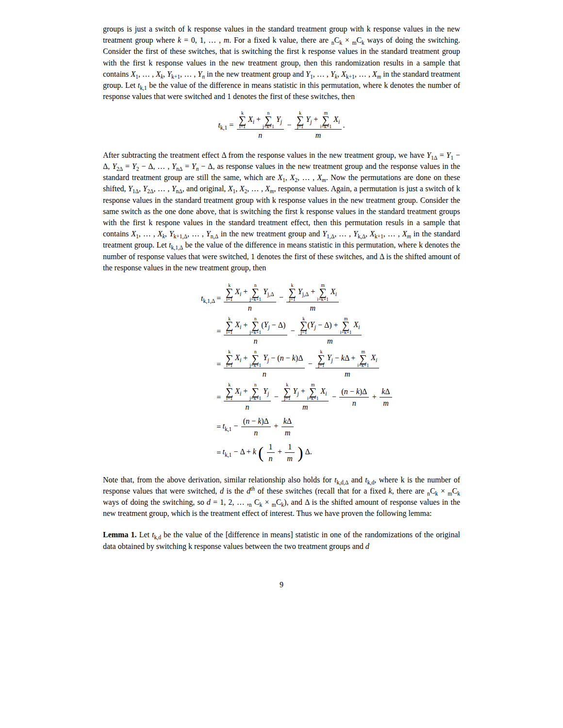groups is just a switch of k response values in the standard treatment group with k response values in the new treatment group where k = 0, 1, … , m. For a fixed k value, there are nCk × mCk ways of doing the switching. Consider the first of these switches, that is switching the first k response values in the standard treatment group with the first k response values in the new treatment group, then this randomization results in a sample that contains X1, … , Xk, Yk+1, … , Yn in the new treatment group and Y1, … , Yk, Xk+1, … , Xm in the standard treatment group. Let tk,1 be the value of the difference in means statistic in this permutation, where k denotes the number of response values that were switched and 1 denotes the first of these switches, then
tk,1 = k∑i=1 Xi + n∑j=k+1 Yj n − k∑j=1 Yj + m∑i=k+1 Xi m.
After subtracting the treatment effect Δ from the response values in the new treatment group, we have Y1Δ = Y1 − Δ, Y2Δ = Y2 − Δ, … , YnΔ = Yn − Δ, as response values in the new treatment group and the response values in the standard treatment group are still the same, which are X1, X2, … , Xm. Now the permutations are done on these shifted, Y1Δ, Y2Δ, … , YnΔ, and original, X1, X2, … , Xm, response values. Again, a permutation is just a switch of k response values in the standard treatment group with k response values in the new treatment group. Consider the same switch as the one done above, that is switching the first k response values in the standard treatment groups with the first k respone values in the standard treatment effect, then this permutation resuls in a sample that contains X1, … , Xk, Yk+1,Δ, … , Yn,Δ in the new treatment group and Y1,Δ, … , Yk,Δ, Xk+1, … , Xm in the standard treatment group. Let tk,1,Δ be the value of the difference in means statistic in this permutation, where k denotes the number of response values that were switched, 1 denotes the first of these switches, and Δ is the shifted amount of the response values in the new treatment group, then
| t k,1,Δ | = | k ∑ i=1 X i + n ∑ j=k+1 Y j,Δ n − k ∑ j=1 Y j,Δ + m ∑ i=k+1 X i m |
| | = | k ∑ i=1 X i + n ∑ j=k+1 ( Y j − Δ) n − k ∑ j=1 ( Y j − Δ) + m ∑ i=k+1 X i m |
| | = | k ∑ i=1 X i + n ∑ j=k+1 Y j − ( n − k )Δ n − k ∑ j=1 Y j − k Δ + m ∑ i=k+1 X i m |
| | = | k ∑ i=1 X i + n ∑ j=k+1 Y j n − k ∑ j=1 Y j + m ∑ i=k+1 X i m − ( n − k )Δ n + k Δ m |
| | = | t k,1 − ( n − k )Δ n + k Δ m |
| | = | t k,1 − Δ + k ( 1 n + 1 m ) Δ. |
Note that, from the above derivation, similar relationship also holds for tk,d,Δ and tk,d, where k is the number of response values that were switched, d is the dth of these switches (recall that for a fixed k, there are nCk × mCk ways of doing the switching, so d = 1, 2, … ,n Ck × mCk), and Δ is the shifted amount of response values in the new treatment group, which is the treatment effect of interest. Thus we have proven the following lemma:
Lemma 1. Let tk,d be the value of the [difference in means] statistic in one of the randomizations of the original data obtained by switching k response values between the two treatment groups and d
9